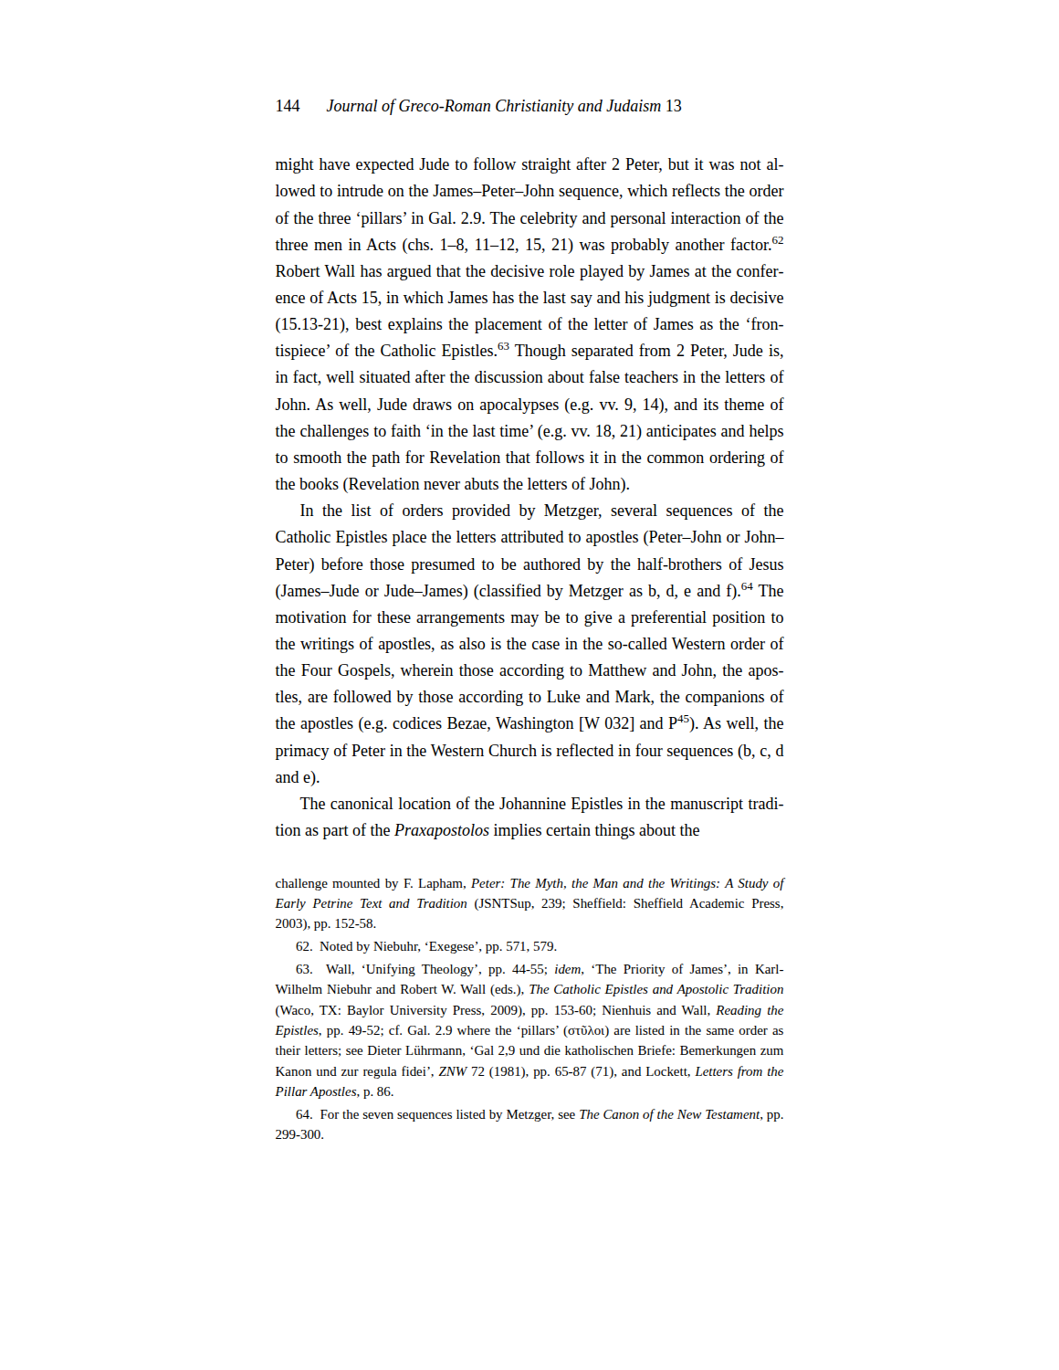144 Journal of Greco-Roman Christianity and Judaism 13
might have expected Jude to follow straight after 2 Peter, but it was not allowed to intrude on the James–Peter–John sequence, which reflects the order of the three ‘pillars’ in Gal. 2.9. The celebrity and personal interaction of the three men in Acts (chs. 1–8, 11–12, 15, 21) was probably another factor.62 Robert Wall has argued that the decisive role played by James at the conference of Acts 15, in which James has the last say and his judgment is decisive (15.13-21), best explains the placement of the letter of James as the ‘frontispiece’ of the Catholic Epistles.63 Though separated from 2 Peter, Jude is, in fact, well situated after the discussion about false teachers in the letters of John. As well, Jude draws on apocalypses (e.g. vv. 9, 14), and its theme of the challenges to faith ‘in the last time’ (e.g. vv. 18, 21) anticipates and helps to smooth the path for Revelation that follows it in the common ordering of the books (Revelation never abuts the letters of John).
In the list of orders provided by Metzger, several sequences of the Catholic Epistles place the letters attributed to apostles (Peter–John or John–Peter) before those presumed to be authored by the half-brothers of Jesus (James–Jude or Jude–James) (classified by Metzger as b, d, e and f).64 The motivation for these arrangements may be to give a preferential position to the writings of apostles, as also is the case in the so-called Western order of the Four Gospels, wherein those according to Matthew and John, the apostles, are followed by those according to Luke and Mark, the companions of the apostles (e.g. codices Bezae, Washington [W 032] and P45). As well, the primacy of Peter in the Western Church is reflected in four sequences (b, c, d and e).
The canonical location of the Johannine Epistles in the manuscript tradition as part of the Praxapostolos implies certain things about the
challenge mounted by F. Lapham, Peter: The Myth, the Man and the Writings: A Study of Early Petrine Text and Tradition (JSNTSup, 239; Sheffield: Sheffield Academic Press, 2003), pp. 152-58.
62. Noted by Niebuhr, ‘Exegese’, pp. 571, 579.
63. Wall, ‘Unifying Theology’, pp. 44-55; idem, ‘The Priority of James’, in Karl-Wilhelm Niebuhr and Robert W. Wall (eds.), The Catholic Epistles and Apostolic Tradition (Waco, TX: Baylor University Press, 2009), pp. 153-60; Nienhuis and Wall, Reading the Epistles, pp. 49-52; cf. Gal. 2.9 where the ‘pillars’ (στῦλοι) are listed in the same order as their letters; see Dieter Lührmann, ‘Gal 2,9 und die katholischen Briefe: Bemerkungen zum Kanon und zur regula fidei’, ZNW 72 (1981), pp. 65-87 (71), and Lockett, Letters from the Pillar Apostles, p. 86.
64. For the seven sequences listed by Metzger, see The Canon of the New Testament, pp. 299-300.